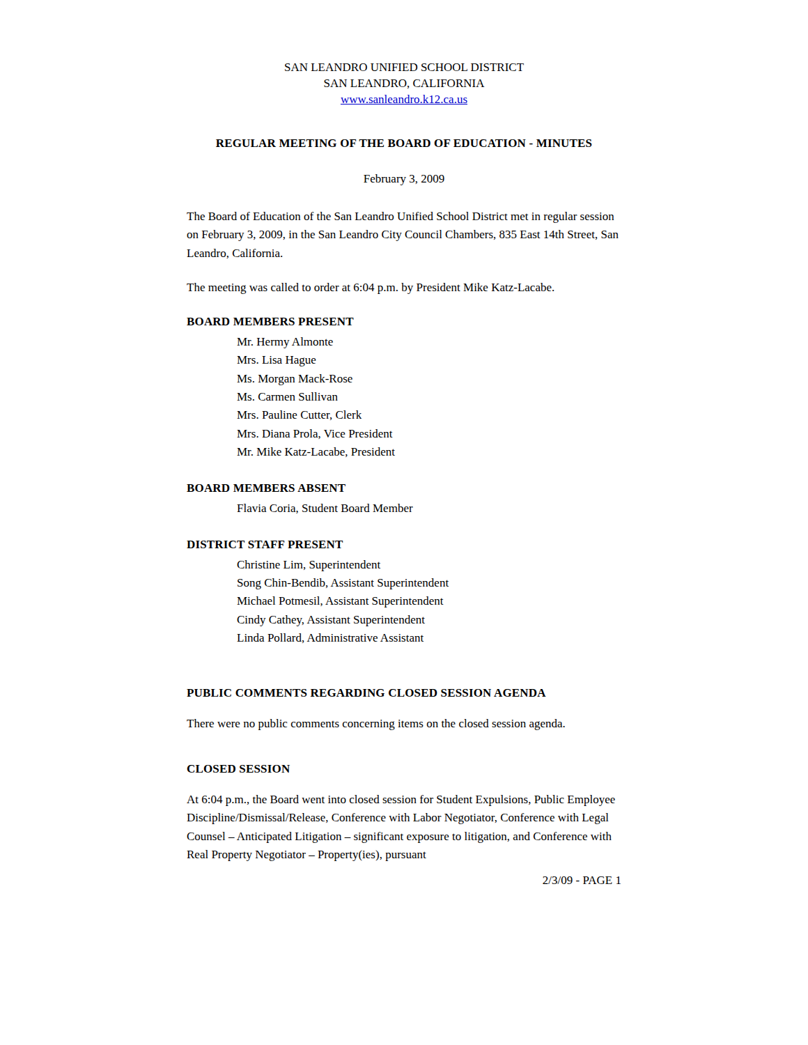SAN LEANDRO UNIFIED SCHOOL DISTRICT SAN LEANDRO, CALIFORNIA www.sanleandro.k12.ca.us
REGULAR MEETING OF THE BOARD OF EDUCATION - MINUTES
February 3, 2009
The Board of Education of the San Leandro Unified School District met in regular session on February 3, 2009, in the San Leandro City Council Chambers, 835 East 14th Street, San Leandro, California.
The meeting was called to order at 6:04 p.m. by President Mike Katz-Lacabe.
BOARD MEMBERS PRESENT
Mr. Hermy Almonte
Mrs. Lisa Hague
Ms. Morgan Mack-Rose
Ms. Carmen Sullivan
Mrs. Pauline Cutter, Clerk
Mrs. Diana Prola, Vice President
Mr. Mike Katz-Lacabe, President
BOARD MEMBERS ABSENT
Flavia Coria, Student Board Member
DISTRICT STAFF PRESENT
Christine Lim, Superintendent
Song Chin-Bendib, Assistant Superintendent
Michael Potmesil, Assistant Superintendent
Cindy Cathey, Assistant Superintendent
Linda Pollard, Administrative Assistant
PUBLIC COMMENTS REGARDING CLOSED SESSION AGENDA
There were no public comments concerning items on the closed session agenda.
CLOSED SESSION
At 6:04 p.m., the Board went into closed session for Student Expulsions, Public Employee Discipline/Dismissal/Release, Conference with Labor Negotiator, Conference with Legal Counsel – Anticipated Litigation – significant exposure to litigation, and Conference with Real Property Negotiator – Property(ies), pursuant
2/3/09 - PAGE 1